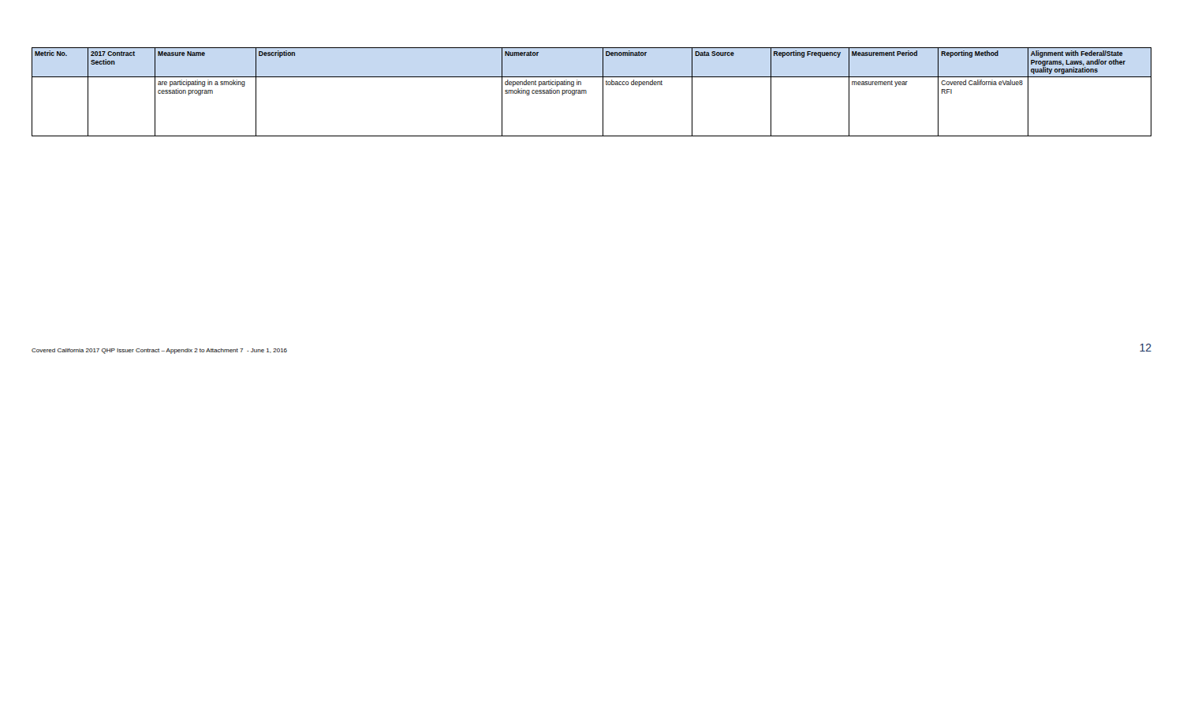| Metric No. | 2017 Contract Section | Measure Name | Description | Numerator | Denominator | Data Source | Reporting Frequency | Measurement Period | Reporting Method | Alignment with Federal/State Programs, Laws, and/or other quality organizations |
| --- | --- | --- | --- | --- | --- | --- | --- | --- | --- | --- |
| | | are participating in a smoking cessation program | | dependent participating in smoking cessation program | tobacco dependent | | | measurement year | Covered California eValue8 RFI | |
Covered California 2017 QHP Issuer Contract – Appendix 2 to Attachment 7 - June 1, 2016
12